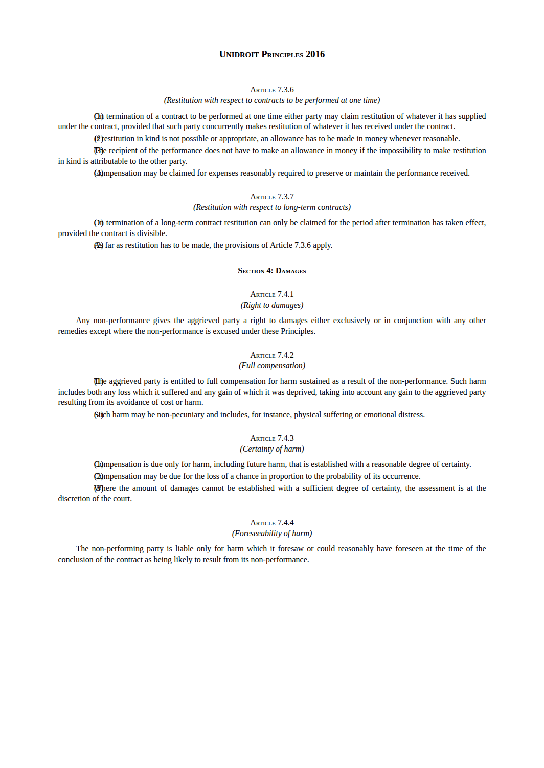UNIDROIT Principles 2016
Article 7.3.6
(Restitution with respect to contracts to be performed at one time)
(1) On termination of a contract to be performed at one time either party may claim restitution of whatever it has supplied under the contract, provided that such party concurrently makes restitution of whatever it has received under the contract.
(2) If restitution in kind is not possible or appropriate, an allowance has to be made in money whenever reasonable.
(3) The recipient of the performance does not have to make an allowance in money if the impossibility to make restitution in kind is attributable to the other party.
(4) Compensation may be claimed for expenses reasonably required to preserve or maintain the performance received.
Article 7.3.7
(Restitution with respect to long-term contracts)
(1) On termination of a long-term contract restitution can only be claimed for the period after termination has taken effect, provided the contract is divisible.
(2) As far as restitution has to be made, the provisions of Article 7.3.6 apply.
Section 4: Damages
Article 7.4.1
(Right to damages)
Any non-performance gives the aggrieved party a right to damages either exclusively or in conjunction with any other remedies except where the non-performance is excused under these Principles.
Article 7.4.2
(Full compensation)
(1) The aggrieved party is entitled to full compensation for harm sustained as a result of the non-performance. Such harm includes both any loss which it suffered and any gain of which it was deprived, taking into account any gain to the aggrieved party resulting from its avoidance of cost or harm.
(2) Such harm may be non-pecuniary and includes, for instance, physical suffering or emotional distress.
Article 7.4.3
(Certainty of harm)
(1) Compensation is due only for harm, including future harm, that is established with a reasonable degree of certainty.
(2) Compensation may be due for the loss of a chance in proportion to the probability of its occurrence.
(3) Where the amount of damages cannot be established with a sufficient degree of certainty, the assessment is at the discretion of the court.
Article 7.4.4
(Foreseeability of harm)
The non-performing party is liable only for harm which it foresaw or could reasonably have foreseen at the time of the conclusion of the contract as being likely to result from its non-performance.